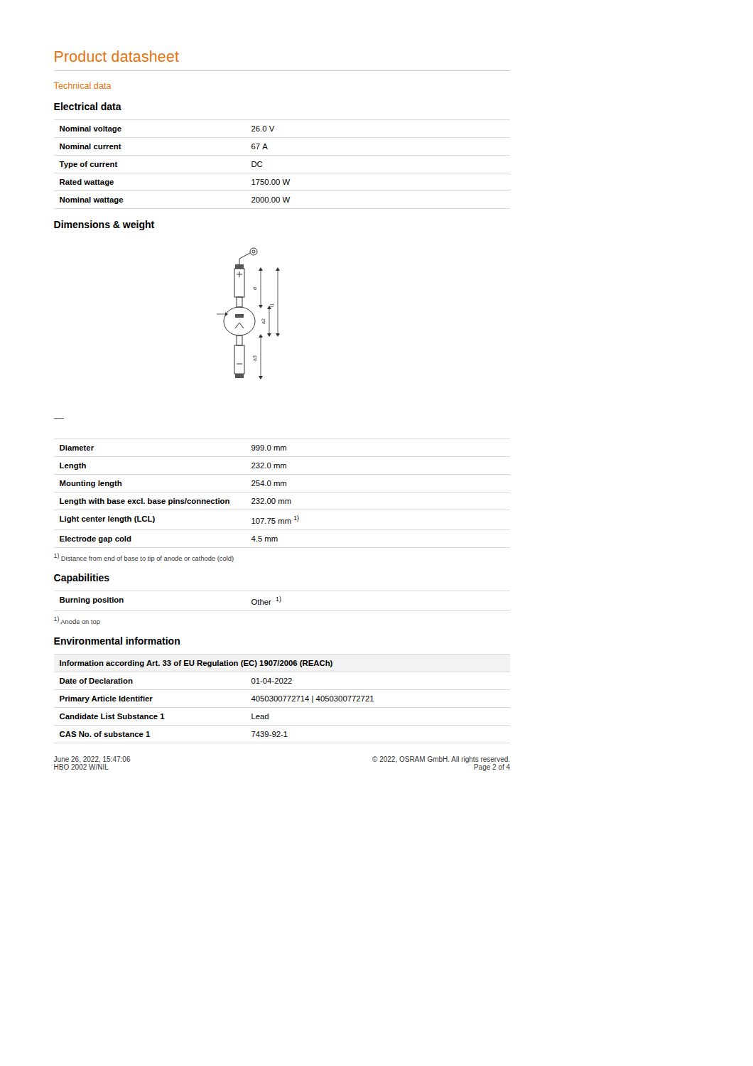Product datasheet
Technical data
Electrical data
| Nominal voltage | 26.0 V |
| Nominal current | 67 A |
| Type of current | DC |
| Rated wattage | 1750.00 W |
| Nominal wattage | 2000.00 W |
Dimensions & weight
d a2 l1 a3
| Diameter | 999.0 mm |
| Length | 232.0 mm |
| Mounting length | 254.0 mm |
| Length with base excl. base pins/connection | 232.00 mm |
| Light center length (LCL) | 107.75 mm 1) |
| Electrode gap cold | 4.5 mm |
1) Distance from end of base to tip of anode or cathode (cold)
Capabilities
| Burning position | Other 1) |
1) Anode on top
Environmental information
| Information according Art. 33 of EU Regulation (EC) 1907/2006 (REACh) |
| Date of Declaration | 01-04-2022 |
| Primary Article Identifier | 4050300772714 / 4050300772721 |
| Candidate List Substance 1 | Lead |
| CAS No. of substance 1 | 7439-92-1 |
June 26, 2022, 15:47:06
HBO 2002 W/NIL
© 2022, OSRAM GmbH. All rights reserved.
Page 2 of 4